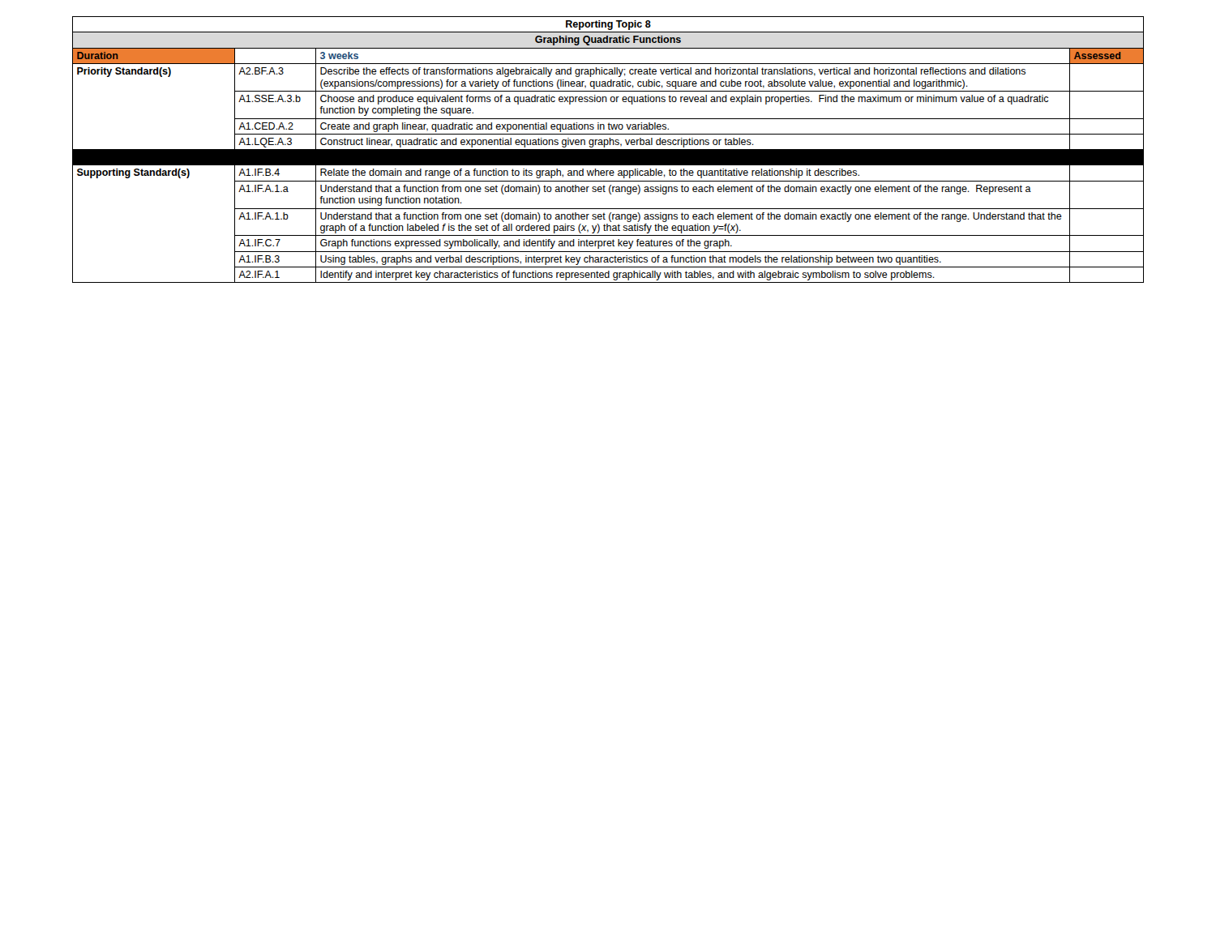| Reporting Topic 8 |
| Graphing Quadratic Functions |
| Duration | | 3 weeks | Assessed |
| Priority Standard(s) | A2.BF.A.3 | Describe the effects of transformations algebraically and graphically; create vertical and horizontal translations, vertical and horizontal reflections and dilations (expansions/compressions) for a variety of functions (linear, quadratic, cubic, square and cube root, absolute value, exponential and logarithmic). | |
| A1.SSE.A.3.b | Choose and produce equivalent forms of a quadratic expression or equations to reveal and explain properties. Find the maximum or minimum value of a quadratic function by completing the square. | |
| A1.CED.A.2 | Create and graph linear, quadratic and exponential equations in two variables. | |
| A1.LQE.A.3 | Construct linear, quadratic and exponential equations given graphs, verbal descriptions or tables. | |
| Supporting Standard(s) | A1.IF.B.4 | Relate the domain and range of a function to its graph, and where applicable, to the quantitative relationship it describes. | |
| A1.IF.A.1.a | Understand that a function from one set (domain) to another set (range) assigns to each element of the domain exactly one element of the range. Represent a function using function notation. | |
| A1.IF.A.1.b | Understand that a function from one set (domain) to another set (range) assigns to each element of the domain exactly one element of the range. Understand that the graph of a function labeled f is the set of all ordered pairs ( x , y) that satisfy the equation y =f( x ). | |
| A1.IF.C.7 | Graph functions expressed symbolically, and identify and interpret key features of the graph. | |
| A1.IF.B.3 | Using tables, graphs and verbal descriptions, interpret key characteristics of a function that models the relationship between two quantities. | |
| A2.IF.A.1 | Identify and interpret key characteristics of functions represented graphically with tables, and with algebraic symbolism to solve problems. | |